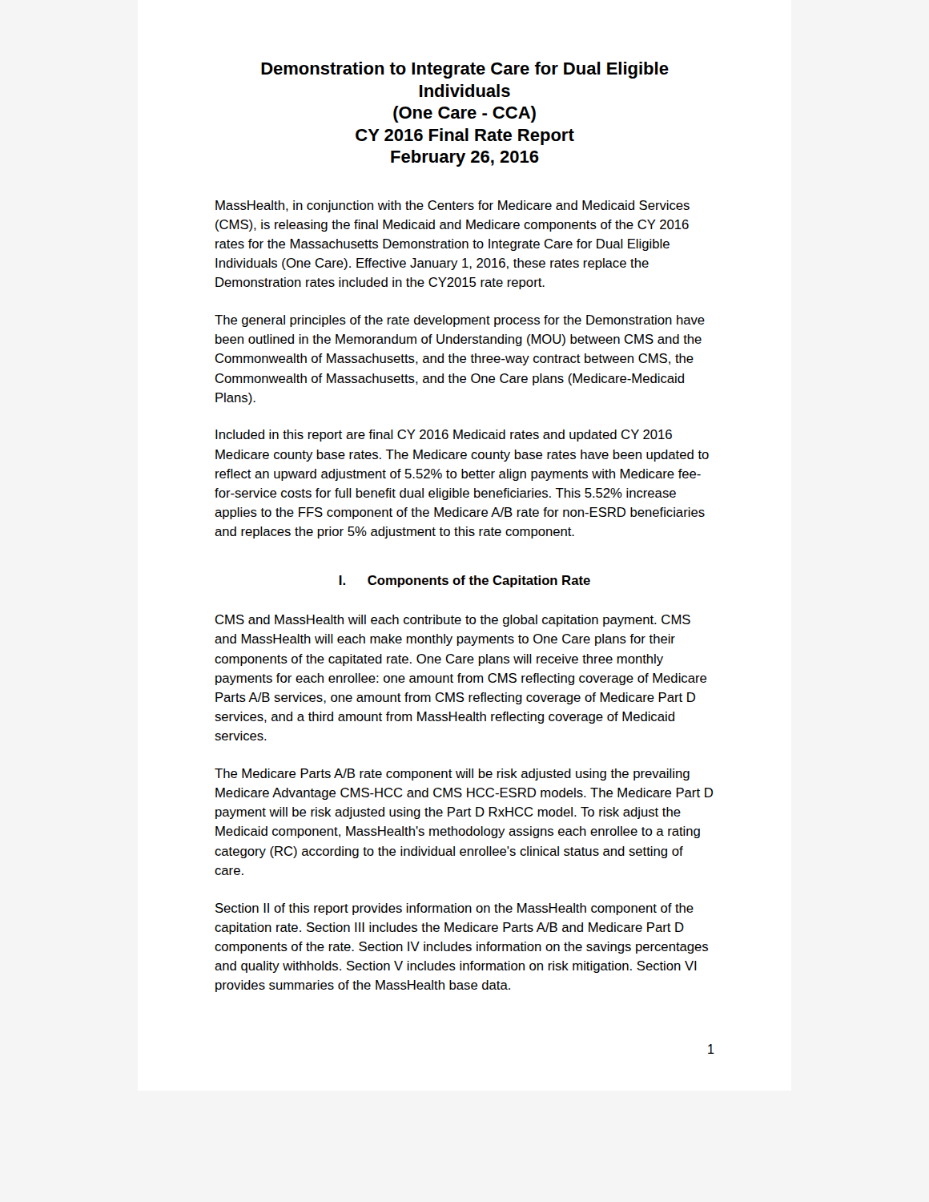Demonstration to Integrate Care for Dual Eligible Individuals
(One Care - CCA)
CY 2016 Final Rate Report
February 26, 2016
MassHealth, in conjunction with the Centers for Medicare and Medicaid Services (CMS), is releasing the final Medicaid and Medicare components of the CY 2016 rates for the Massachusetts Demonstration to Integrate Care for Dual Eligible Individuals (One Care). Effective January 1, 2016, these rates replace the Demonstration rates included in the CY2015 rate report.
The general principles of the rate development process for the Demonstration have been outlined in the Memorandum of Understanding (MOU) between CMS and the Commonwealth of Massachusetts, and the three-way contract between CMS, the Commonwealth of Massachusetts, and the One Care plans (Medicare-Medicaid Plans).
Included in this report are final CY 2016 Medicaid rates and updated CY 2016 Medicare county base rates. The Medicare county base rates have been updated to reflect an upward adjustment of 5.52% to better align payments with Medicare fee-for-service costs for full benefit dual eligible beneficiaries. This 5.52% increase applies to the FFS component of the Medicare A/B rate for non-ESRD beneficiaries and replaces the prior 5% adjustment to this rate component.
I. Components of the Capitation Rate
CMS and MassHealth will each contribute to the global capitation payment. CMS and MassHealth will each make monthly payments to One Care plans for their components of the capitated rate. One Care plans will receive three monthly payments for each enrollee: one amount from CMS reflecting coverage of Medicare Parts A/B services, one amount from CMS reflecting coverage of Medicare Part D services, and a third amount from MassHealth reflecting coverage of Medicaid services.
The Medicare Parts A/B rate component will be risk adjusted using the prevailing Medicare Advantage CMS-HCC and CMS HCC-ESRD models. The Medicare Part D payment will be risk adjusted using the Part D RxHCC model. To risk adjust the Medicaid component, MassHealth's methodology assigns each enrollee to a rating category (RC) according to the individual enrollee's clinical status and setting of care.
Section II of this report provides information on the MassHealth component of the capitation rate. Section III includes the Medicare Parts A/B and Medicare Part D components of the rate. Section IV includes information on the savings percentages and quality withholds. Section V includes information on risk mitigation. Section VI provides summaries of the MassHealth base data.
1